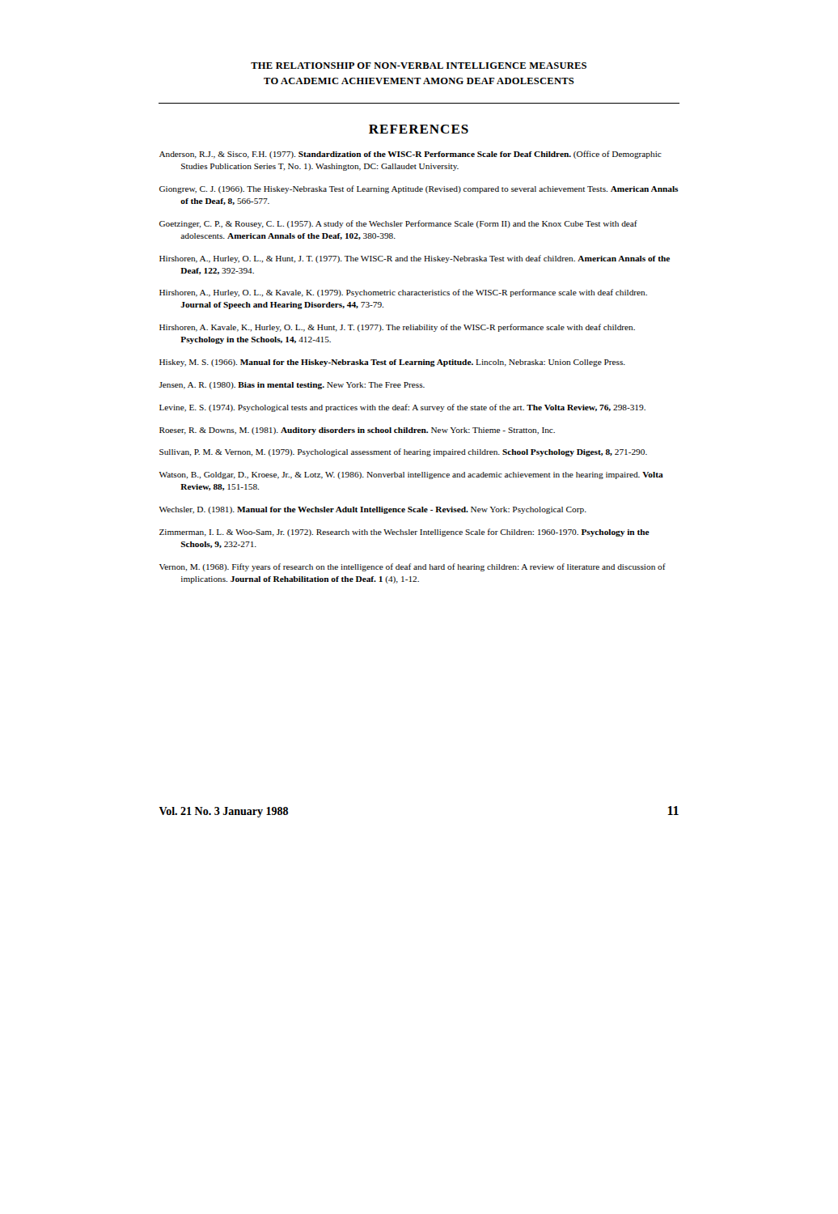THE RELATIONSHIP OF NON-VERBAL INTELLIGENCE MEASURES TO ACADEMIC ACHIEVEMENT AMONG DEAF ADOLESCENTS
REFERENCES
Anderson, R.J., & Sisco, F.H. (1977). Standardization of the WISC-R Performance Scale for Deaf Children. (Office of Demographic Studies Publication Series T, No. 1). Washington, DC: Gallaudet University.
Giongrew, C. J. (1966). The Hiskey-Nebraska Test of Learning Aptitude (Revised) compared to several achievement Tests. American Annals of the Deaf, 8, 566-577.
Goetzinger, C. P., & Rousey, C. L. (1957). A study of the Wechsler Performance Scale (Form II) and the Knox Cube Test with deaf adolescents. American Annals of the Deaf, 102, 380-398.
Hirshoren, A., Hurley, O. L., & Hunt, J. T. (1977). The WISC-R and the Hiskey-Nebraska Test with deaf children. American Annals of the Deaf, 122, 392-394.
Hirshoren, A., Hurley, O. L., & Kavale, K. (1979). Psychometric characteristics of the WISC-R performance scale with deaf children. Journal of Speech and Hearing Disorders, 44, 73-79.
Hirshoren, A. Kavale, K., Hurley, O. L., & Hunt, J. T. (1977). The reliability of the WISC-R performance scale with deaf children. Psychology in the Schools, 14, 412-415.
Hiskey, M. S. (1966). Manual for the Hiskey-Nebraska Test of Learning Aptitude. Lincoln, Nebraska: Union College Press.
Jensen, A. R. (1980). Bias in mental testing. New York: The Free Press.
Levine, E. S. (1974). Psychological tests and practices with the deaf: A survey of the state of the art. The Volta Review, 76, 298-319.
Roeser, R. & Downs, M. (1981). Auditory disorders in school children. New York: Thieme - Stratton, Inc.
Sullivan, P. M. & Vernon, M. (1979). Psychological assessment of hearing impaired children. School Psychology Digest, 8, 271-290.
Watson, B., Goldgar, D., Kroese, Jr., & Lotz, W. (1986). Nonverbal intelligence and academic achievement in the hearing impaired. Volta Review, 88, 151-158.
Wechsler, D. (1981). Manual for the Wechsler Adult Intelligence Scale - Revised. New York: Psychological Corp.
Zimmerman, I. L. & Woo-Sam, Jr. (1972). Research with the Wechsler Intelligence Scale for Children: 1960-1970. Psychology in the Schools, 9, 232-271.
Vernon, M. (1968). Fifty years of research on the intelligence of deaf and hard of hearing children: A review of literature and discussion of implications. Journal of Rehabilitation of the Deaf. 1 (4), 1-12.
Vol. 21 No. 3 January 1988 11